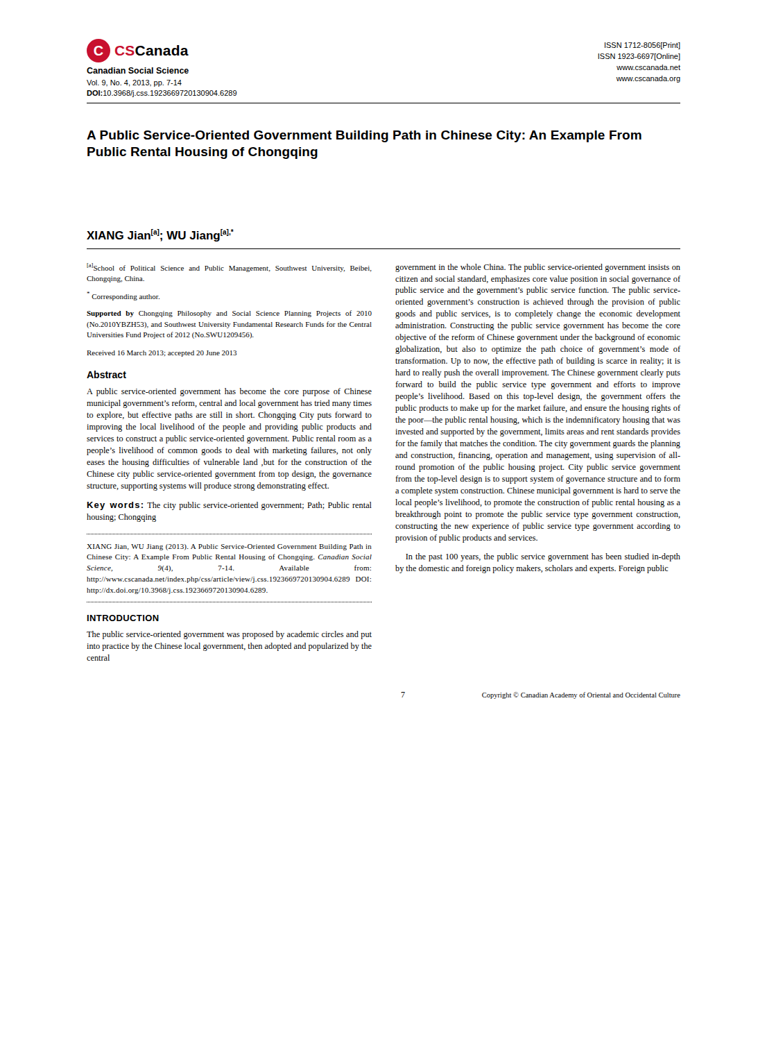C
CS Canada
Canadian Social Science
Vol. 9, No. 4, 2013, pp. 7-14
DOI: 10.3968/j.css.1923669720130904.6289
ISSN 1712-8056[Print]
ISSN 1923-6697[Online]
www.cscanada.net
www.cscanada.org
A Public Service-Oriented Government Building Path in Chinese City: An Example From Public Rental Housing of Chongqing
XIANG Jian[a]; WU Jiang[a],*
[a]School of Political Science and Public Management, Southwest University, Beibei, Chongqing, China.
* Corresponding author.
Supported by Chongqing Philosophy and Social Science Planning Projects of 2010 (No.2010YBZH53), and Southwest University Fundamental Research Funds for the Central Universities Fund Project of 2012 (No.SWU1209456).
Received 16 March 2013; accepted 20 June 2013
Abstract
A public service-oriented government has become the core purpose of Chinese municipal government’s reform, central and local government has tried many times to explore, but effective paths are still in short. Chongqing City puts forward to improving the local livelihood of the people and providing public products and services to construct a public service-oriented government. Public rental room as a people’s livelihood of common goods to deal with marketing failures, not only eases the housing difficulties of vulnerable land ,but for the construction of the Chinese city public service-oriented government from top design, the governance structure, supporting systems will produce strong demonstrating effect.
Key words: The city public service-oriented government; Path; Public rental housing; Chongqing
XIANG Jian, WU Jiang (2013). A Public Service-Oriented Government Building Path in Chinese City: A Example From Public Rental Housing of Chongqing. Canadian Social Science, 9(4), 7-14. Available from: http://www.cscanada.net/index.php/css/article/view/j.css.1923669720130904.6289 DOI: http://dx.doi.org/10.3968/j.css.1923669720130904.6289.
INTRODUCTION
The public service-oriented government was proposed by academic circles and put into practice by the Chinese local government, then adopted and popularized by the central
government in the whole China. The public service-oriented government insists on citizen and social standard, emphasizes core value position in social governance of public service and the government’s public service function. The public service-oriented government’s construction is achieved through the provision of public goods and public services, is to completely change the economic development administration. Constructing the public service government has become the core objective of the reform of Chinese government under the background of economic globalization, but also to optimize the path choice of government’s mode of transformation. Up to now, the effective path of building is scarce in reality; it is hard to really push the overall improvement. The Chinese government clearly puts forward to build the public service type government and efforts to improve people’s livelihood. Based on this top-level design, the government offers the public products to make up for the market failure, and ensure the housing rights of the poor—the public rental housing, which is the indemnificatory housing that was invested and supported by the government, limits areas and rent standards provides for the family that matches the condition. The city government guards the planning and construction, financing, operation and management, using supervision of all-round promotion of the public housing project. City public service government from the top-level design is to support system of governance structure and to form a complete system construction. Chinese municipal government is hard to serve the local people’s livelihood, to promote the construction of public rental housing as a breakthrough point to promote the public service type government construction, constructing the new experience of public service type government according to provision of public products and services.
In the past 100 years, the public service government has been studied in-depth by the domestic and foreign policy makers, scholars and experts. Foreign public
7
Copyright © Canadian Academy of Oriental and Occidental Culture